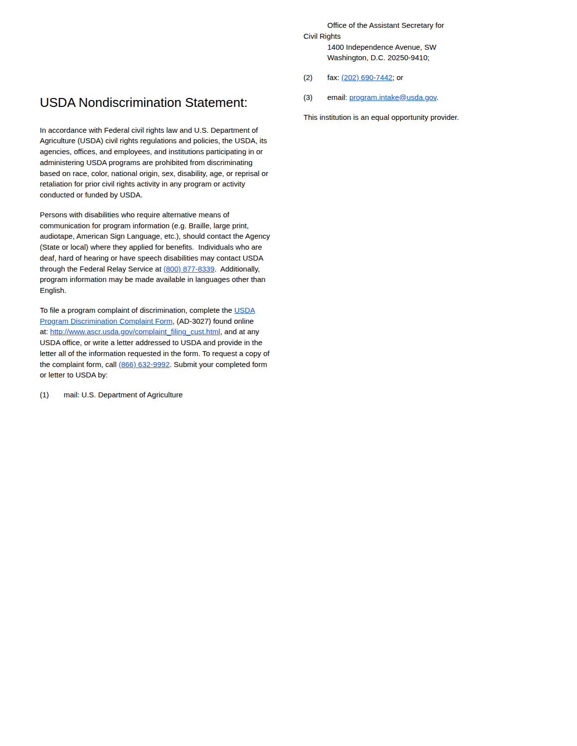USDA Nondiscrimination Statement:
In accordance with Federal civil rights law and U.S. Department of Agriculture (USDA) civil rights regulations and policies, the USDA, its agencies, offices, and employees, and institutions participating in or administering USDA programs are prohibited from discriminating based on race, color, national origin, sex, disability, age, or reprisal or retaliation for prior civil rights activity in any program or activity conducted or funded by USDA.
Persons with disabilities who require alternative means of communication for program information (e.g. Braille, large print, audiotape, American Sign Language, etc.), should contact the Agency (State or local) where they applied for benefits. Individuals who are deaf, hard of hearing or have speech disabilities may contact USDA through the Federal Relay Service at (800) 877-8339. Additionally, program information may be made available in languages other than English.
To file a program complaint of discrimination, complete the USDA Program Discrimination Complaint Form, (AD-3027) found online at: http://www.ascr.usda.gov/complaint_filing_cust.html, and at any USDA office, or write a letter addressed to USDA and provide in the letter all of the information requested in the form. To request a copy of the complaint form, call (866) 632-9992. Submit your completed form or letter to USDA by:
(1)
mail: U.S. Department of Agriculture
Office of the Assistant Secretary for
Civil Rights
1400 Independence Avenue, SW
Washington, D.C. 20250-9410;
(2)
fax: (202) 690-7442; or
(3)
email: program.intake@usda.gov.
This institution is an equal opportunity provider.